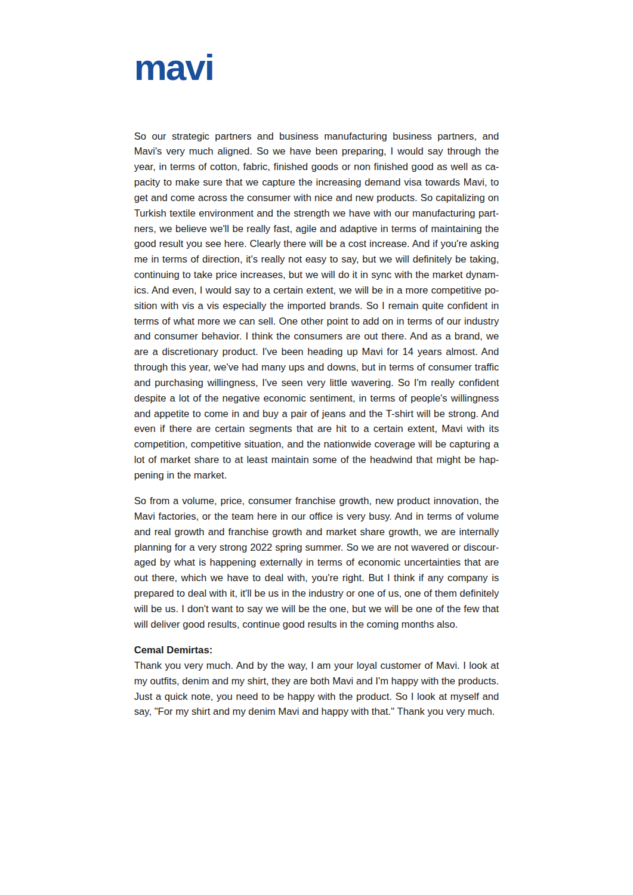mavi
So our strategic partners and business manufacturing business partners, and Mavi's very much aligned. So we have been preparing, I would say through the year, in terms of cotton, fabric, finished goods or non finished good as well as capacity to make sure that we capture the increasing demand visa towards Mavi, to get and come across the consumer with nice and new products. So capitalizing on Turkish textile environment and the strength we have with our manufacturing partners, we believe we'll be really fast, agile and adaptive in terms of maintaining the good result you see here. Clearly there will be a cost increase. And if you're asking me in terms of direction, it's really not easy to say, but we will definitely be taking, continuing to take price increases, but we will do it in sync with the market dynamics. And even, I would say to a certain extent, we will be in a more competitive position with vis a vis especially the imported brands. So I remain quite confident in terms of what more we can sell. One other point to add on in terms of our industry and consumer behavior. I think the consumers are out there. And as a brand, we are a discretionary product. I've been heading up Mavi for 14 years almost. And through this year, we've had many ups and downs, but in terms of consumer traffic and purchasing willingness, I've seen very little wavering. So I'm really confident despite a lot of the negative economic sentiment, in terms of people's willingness and appetite to come in and buy a pair of jeans and the T-shirt will be strong. And even if there are certain segments that are hit to a certain extent, Mavi with its competition, competitive situation, and the nationwide coverage will be capturing a lot of market share to at least maintain some of the headwind that might be happening in the market.
So from a volume, price, consumer franchise growth, new product innovation, the Mavi factories, or the team here in our office is very busy. And in terms of volume and real growth and franchise growth and market share growth, we are internally planning for a very strong 2022 spring summer. So we are not wavered or discouraged by what is happening externally in terms of economic uncertainties that are out there, which we have to deal with, you're right. But I think if any company is prepared to deal with it, it'll be us in the industry or one of us, one of them definitely will be us. I don't want to say we will be the one, but we will be one of the few that will deliver good results, continue good results in the coming months also.
Cemal Demirtas:
Thank you very much. And by the way, I am your loyal customer of Mavi. I look at my outfits, denim and my shirt, they are both Mavi and I'm happy with the products. Just a quick note, you need to be happy with the product. So I look at myself and say, "For my shirt and my denim Mavi and happy with that." Thank you very much.